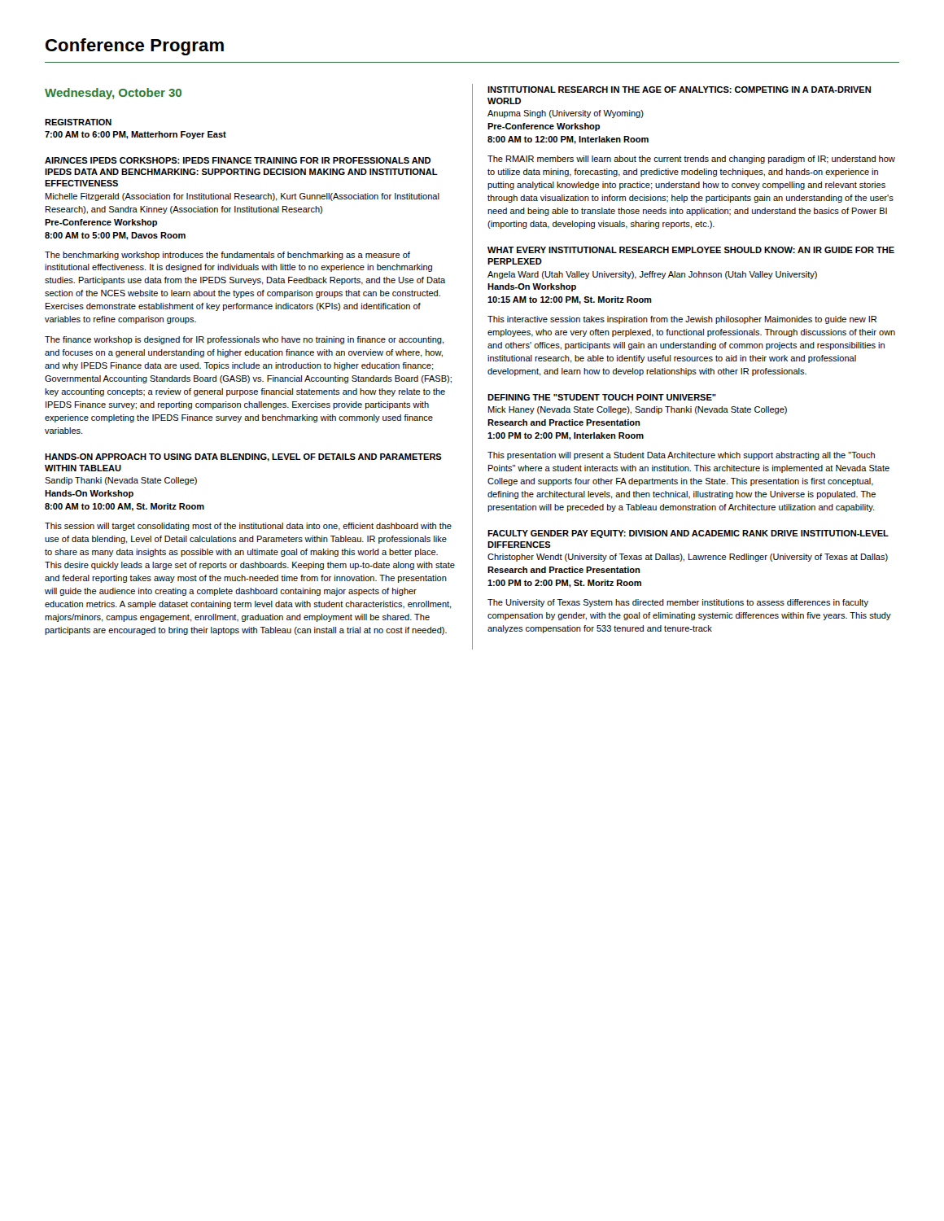Conference Program
Wednesday, October 30
REGISTRATION
7:00 AM to 6:00 PM, Matterhorn Foyer East
AIR/NCES IPEDS CORKSHOPS: IPEDS FINANCE TRAINING FOR IR PROFESSIONALS AND IPEDS DATA AND BENCHMARKING: SUPPORTING DECISION MAKING AND INSTITUTIONAL EFFECTIVENESS
Michelle Fitzgerald (Association for Institutional Research), Kurt Gunnell(Association for Institutional Research), and Sandra Kinney (Association for Institutional Research)
Pre-Conference Workshop
8:00 AM to 5:00 PM, Davos Room
The benchmarking workshop introduces the fundamentals of benchmarking as a measure of institutional effectiveness. It is designed for individuals with little to no experience in benchmarking studies. Participants use data from the IPEDS Surveys, Data Feedback Reports, and the Use of Data section of the NCES website to learn about the types of comparison groups that can be constructed. Exercises demonstrate establishment of key performance indicators (KPIs) and identification of variables to refine comparison groups.
The finance workshop is designed for IR professionals who have no training in finance or accounting, and focuses on a general understanding of higher education finance with an overview of where, how, and why IPEDS Finance data are used. Topics include an introduction to higher education finance; Governmental Accounting Standards Board (GASB) vs. Financial Accounting Standards Board (FASB); key accounting concepts; a review of general purpose financial statements and how they relate to the IPEDS Finance survey; and reporting comparison challenges. Exercises provide participants with experience completing the IPEDS Finance survey and benchmarking with commonly used finance variables.
HANDS-ON APPROACH TO USING DATA BLENDING, LEVEL OF DETAILS AND PARAMETERS WITHIN TABLEAU
Sandip Thanki (Nevada State College)
Hands-On Workshop
8:00 AM to 10:00 AM, St. Moritz Room
This session will target consolidating most of the institutional data into one, efficient dashboard with the use of data blending, Level of Detail calculations and Parameters within Tableau. IR professionals like to share as many data insights as possible with an ultimate goal of making this world a better place. This desire quickly leads a large set of reports or dashboards. Keeping them up-to-date along with state and federal reporting takes away most of the much-needed time from for innovation. The presentation will guide the audience into creating a complete dashboard containing major aspects of higher education metrics. A sample dataset containing term level data with student characteristics, enrollment, majors/minors, campus engagement, enrollment, graduation and employment will be shared. The participants are encouraged to bring their laptops with Tableau (can install a trial at no cost if needed).
INSTITUTIONAL RESEARCH IN THE AGE OF ANALYTICS: COMPETING IN A DATA-DRIVEN WORLD
Anupma Singh (University of Wyoming)
Pre-Conference Workshop
8:00 AM to 12:00 PM, Interlaken Room
The RMAIR members will learn about the current trends and changing paradigm of IR; understand how to utilize data mining, forecasting, and predictive modeling techniques, and hands-on experience in putting analytical knowledge into practice; understand how to convey compelling and relevant stories through data visualization to inform decisions; help the participants gain an understanding of the user's need and being able to translate those needs into application; and understand the basics of Power BI (importing data, developing visuals, sharing reports, etc.).
WHAT EVERY INSTITUTIONAL RESEARCH EMPLOYEE SHOULD KNOW: AN IR GUIDE FOR THE PERPLEXED
Angela Ward (Utah Valley University), Jeffrey Alan Johnson (Utah Valley University)
Hands-On Workshop
10:15 AM to 12:00 PM, St. Moritz Room
This interactive session takes inspiration from the Jewish philosopher Maimonides to guide new IR employees, who are very often perplexed, to functional professionals. Through discussions of their own and others' offices, participants will gain an understanding of common projects and responsibilities in institutional research, be able to identify useful resources to aid in their work and professional development, and learn how to develop relationships with other IR professionals.
DEFINING THE "STUDENT TOUCH POINT UNIVERSE"
Mick Haney (Nevada State College), Sandip Thanki (Nevada State College)
Research and Practice Presentation
1:00 PM to 2:00 PM, Interlaken Room
This presentation will present a Student Data Architecture which support abstracting all the "Touch Points" where a student interacts with an institution. This architecture is implemented at Nevada State College and supports four other FA departments in the State. This presentation is first conceptual, defining the architectural levels, and then technical, illustrating how the Universe is populated. The presentation will be preceded by a Tableau demonstration of Architecture utilization and capability.
FACULTY GENDER PAY EQUITY: DIVISION AND ACADEMIC RANK DRIVE INSTITUTION-LEVEL DIFFERENCES
Christopher Wendt (University of Texas at Dallas), Lawrence Redlinger (University of Texas at Dallas)
Research and Practice Presentation
1:00 PM to 2:00 PM, St. Moritz Room
The University of Texas System has directed member institutions to assess differences in faculty compensation by gender, with the goal of eliminating systemic differences within five years. This study analyzes compensation for 533 tenured and tenure-track